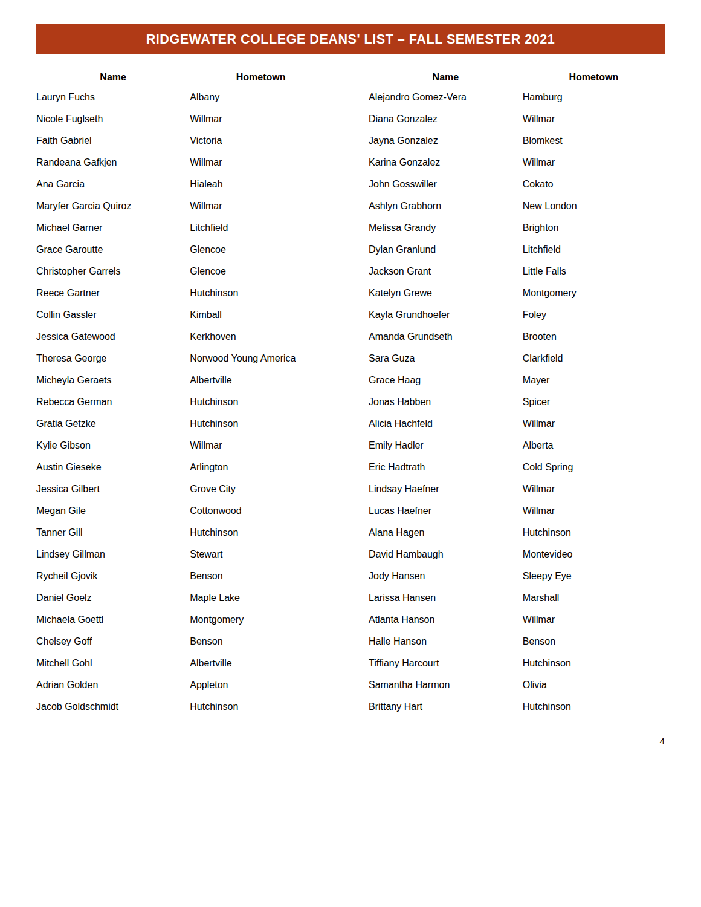RIDGEWATER COLLEGE DEANS' LIST – FALL SEMESTER 2021
| Name | Hometown |
| --- | --- |
| Lauryn Fuchs | Albany |
| Nicole Fuglseth | Willmar |
| Faith Gabriel | Victoria |
| Randeana Gafkjen | Willmar |
| Ana Garcia | Hialeah |
| Maryfer Garcia Quiroz | Willmar |
| Michael Garner | Litchfield |
| Grace Garoutte | Glencoe |
| Christopher Garrels | Glencoe |
| Reece Gartner | Hutchinson |
| Collin Gassler | Kimball |
| Jessica Gatewood | Kerkhoven |
| Theresa George | Norwood Young America |
| Micheyla Geraets | Albertville |
| Rebecca German | Hutchinson |
| Gratia Getzke | Hutchinson |
| Kylie Gibson | Willmar |
| Austin Gieseke | Arlington |
| Jessica Gilbert | Grove City |
| Megan Gile | Cottonwood |
| Tanner Gill | Hutchinson |
| Lindsey Gillman | Stewart |
| Rycheil Gjovik | Benson |
| Daniel Goelz | Maple Lake |
| Michaela Goettl | Montgomery |
| Chelsey Goff | Benson |
| Mitchell Gohl | Albertville |
| Adrian Golden | Appleton |
| Jacob Goldschmidt | Hutchinson |
| Name | Hometown |
| --- | --- |
| Alejandro Gomez-Vera | Hamburg |
| Diana Gonzalez | Willmar |
| Jayna Gonzalez | Blomkest |
| Karina Gonzalez | Willmar |
| John Gosswiller | Cokato |
| Ashlyn Grabhorn | New London |
| Melissa Grandy | Brighton |
| Dylan Granlund | Litchfield |
| Jackson Grant | Little Falls |
| Katelyn Grewe | Montgomery |
| Kayla Grundhoefer | Foley |
| Amanda Grundseth | Brooten |
| Sara Guza | Clarkfield |
| Grace Haag | Mayer |
| Jonas Habben | Spicer |
| Alicia Hachfeld | Willmar |
| Emily Hadler | Alberta |
| Eric Hadtrath | Cold Spring |
| Lindsay Haefner | Willmar |
| Lucas Haefner | Willmar |
| Alana Hagen | Hutchinson |
| David Hambaugh | Montevideo |
| Jody Hansen | Sleepy Eye |
| Larissa Hansen | Marshall |
| Atlanta Hanson | Willmar |
| Halle Hanson | Benson |
| Tiffiany Harcourt | Hutchinson |
| Samantha Harmon | Olivia |
| Brittany Hart | Hutchinson |
4